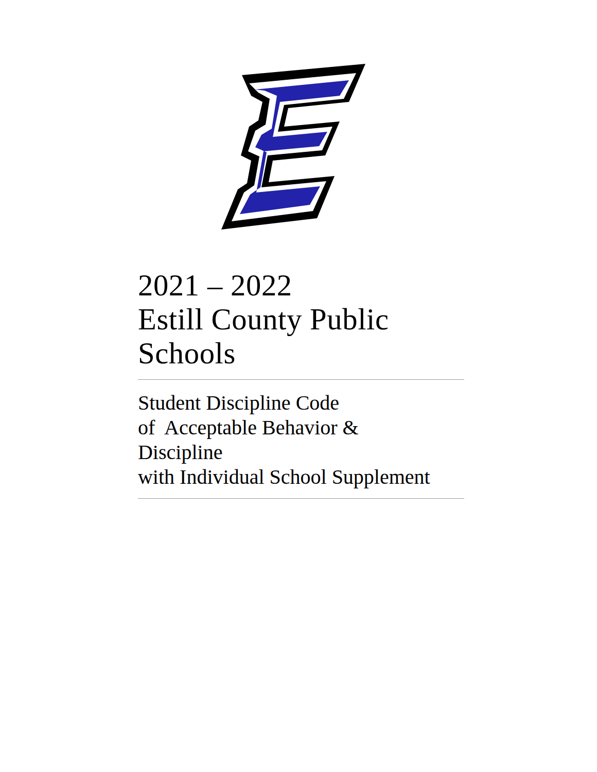2021 – 2022
Estill County Public Schools
Student Discipline Code
of Acceptable Behavior &
Discipline
with Individual School Supplement